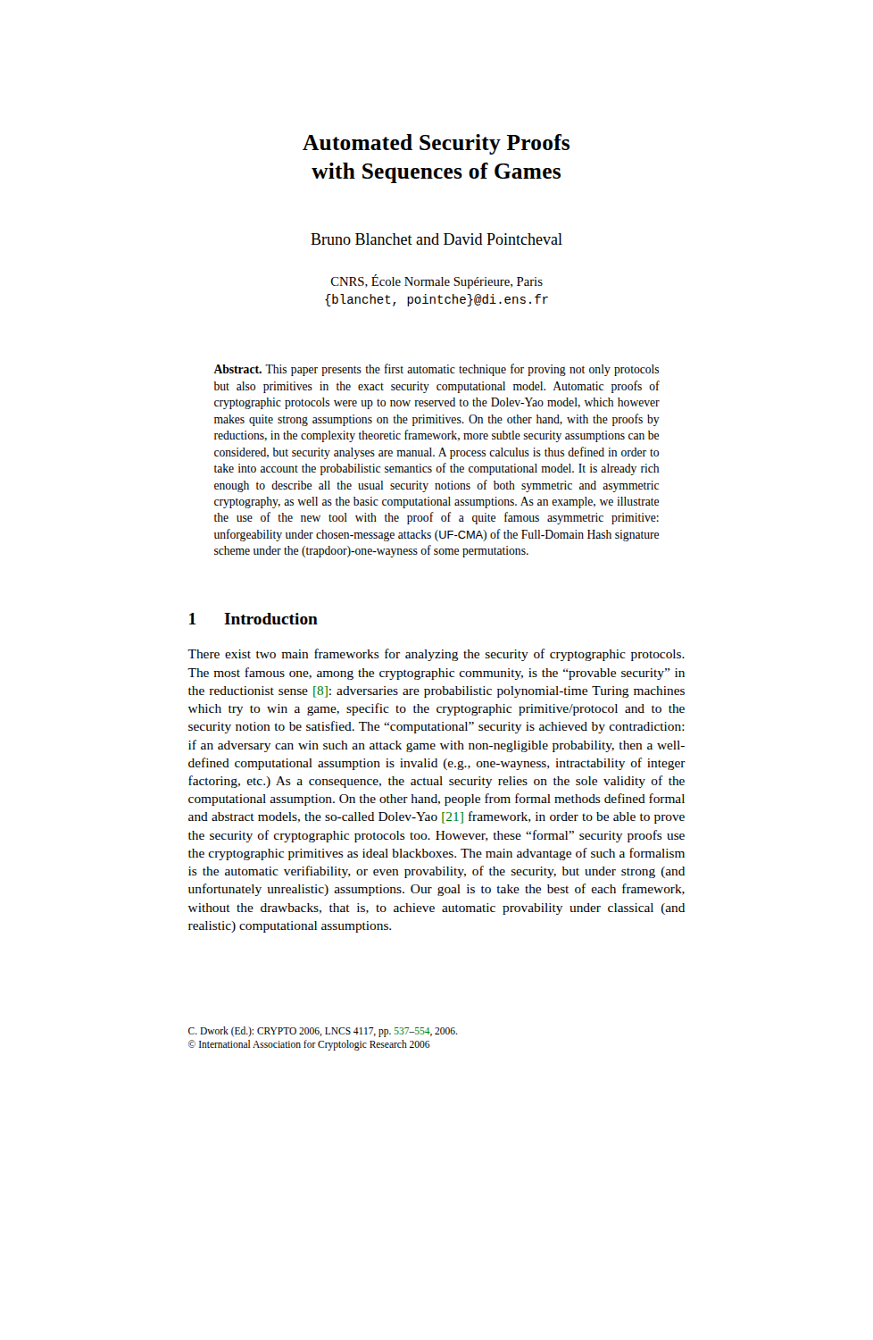Automated Security Proofs
with Sequences of Games
Bruno Blanchet and David Pointcheval
CNRS, École Normale Supérieure, Paris
{blanchet, pointche}@di.ens.fr
Abstract. This paper presents the first automatic technique for proving not only protocols but also primitives in the exact security computational model. Automatic proofs of cryptographic protocols were up to now reserved to the Dolev-Yao model, which however makes quite strong assumptions on the primitives. On the other hand, with the proofs by reductions, in the complexity theoretic framework, more subtle security assumptions can be considered, but security analyses are manual. A process calculus is thus defined in order to take into account the probabilistic semantics of the computational model. It is already rich enough to describe all the usual security notions of both symmetric and asymmetric cryptography, as well as the basic computational assumptions. As an example, we illustrate the use of the new tool with the proof of a quite famous asymmetric primitive: unforgeability under chosen-message attacks (UF-CMA) of the Full-Domain Hash signature scheme under the (trapdoor)-one-wayness of some permutations.
1 Introduction
There exist two main frameworks for analyzing the security of cryptographic protocols. The most famous one, among the cryptographic community, is the “provable security” in the reductionist sense [8]: adversaries are probabilistic polynomial-time Turing machines which try to win a game, specific to the cryptographic primitive/protocol and to the security notion to be satisfied. The “computational” security is achieved by contradiction: if an adversary can win such an attack game with non-negligible probability, then a well-defined computational assumption is invalid (e.g., one-wayness, intractability of integer factoring, etc.) As a consequence, the actual security relies on the sole validity of the computational assumption. On the other hand, people from formal methods defined formal and abstract models, the so-called Dolev-Yao [21] framework, in order to be able to prove the security of cryptographic protocols too. However, these “formal” security proofs use the cryptographic primitives as ideal blackboxes. The main advantage of such a formalism is the automatic verifiability, or even provability, of the security, but under strong (and unfortunately unrealistic) assumptions. Our goal is to take the best of each framework, without the drawbacks, that is, to achieve automatic provability under classical (and realistic) computational assumptions.
C. Dwork (Ed.): CRYPTO 2006, LNCS 4117, pp. 537–554, 2006.
© International Association for Cryptologic Research 2006